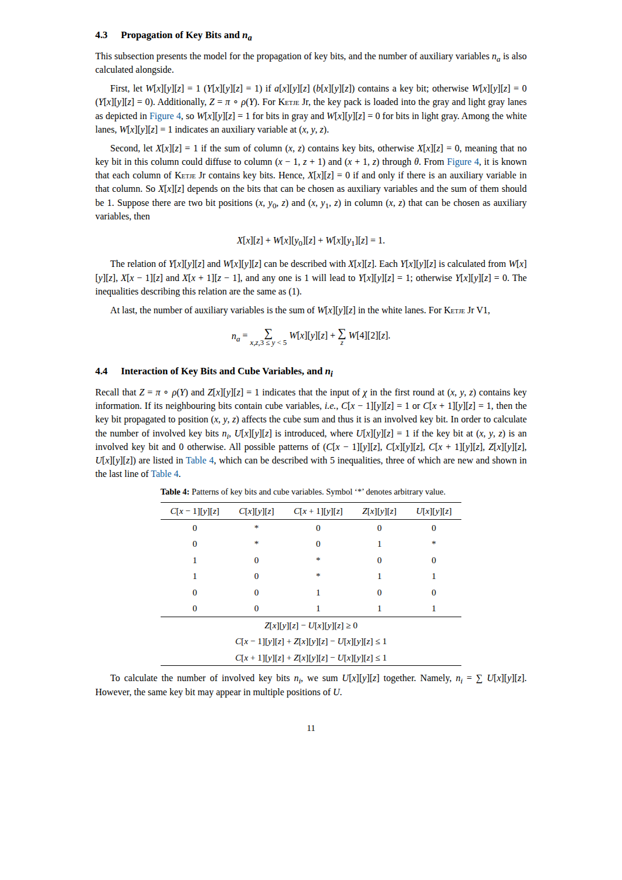4.3 Propagation of Key Bits and na
This subsection presents the model for the propagation of key bits, and the number of auxiliary variables na is also calculated alongside.
First, let W[x][y][z] = 1 (Y[x][y][z] = 1) if a[x][y][z] (b[x][y][z]) contains a key bit; otherwise W[x][y][z] = 0 (Y[x][y][z] = 0). Additionally, Z = π ∘ ρ(Y). For Ketje Jr, the key pack is loaded into the gray and light gray lanes as depicted in Figure 4, so W[x][y][z] = 1 for bits in gray and W[x][y][z] = 0 for bits in light gray. Among the white lanes, W[x][y][z] = 1 indicates an auxiliary variable at (x, y, z).
Second, let X[x][z] = 1 if the sum of column (x, z) contains key bits, otherwise X[x][z] = 0, meaning that no key bit in this column could diffuse to column (x − 1, z + 1) and (x + 1, z) through θ. From Figure 4, it is known that each column of Ketje Jr contains key bits. Hence, X[x][z] = 0 if and only if there is an auxiliary variable in that column. So X[x][z] depends on the bits that can be chosen as auxiliary variables and the sum of them should be 1. Suppose there are two bit positions (x, y0, z) and (x, y1, z) in column (x, z) that can be chosen as auxiliary variables, then
X[x][z] + W[x][y0][z] + W[x][y1][z] = 1.
The relation of Y[x][y][z] and W[x][y][z] can be described with X[x][z]. Each Y[x][y][z] is calculated from W[x][y][z], X[x − 1][z] and X[x + 1][z − 1], and any one is 1 will lead to Y[x][y][z] = 1; otherwise Y[x][y][z] = 0. The inequalities describing this relation are the same as (1).
At last, the number of auxiliary variables is the sum of W[x][y][z] in the white lanes. For Ketje Jr V1,
na = ∑ x,z,3 ≤ y < 5 W[x][y][z] + ∑ z W[4][2][z].
4.4 Interaction of Key Bits and Cube Variables, and ni
Recall that Z = π ∘ ρ(Y) and Z[x][y][z] = 1 indicates that the input of χ in the first round at (x, y, z) contains key information. If its neighbouring bits contain cube variables, i.e., C[x − 1][y][z] = 1 or C[x + 1][y][z] = 1, then the key bit propagated to position (x, y, z) affects the cube sum and thus it is an involved key bit. In order to calculate the number of involved key bits ni, U[x][y][z] is introduced, where U[x][y][z] = 1 if the key bit at (x, y, z) is an involved key bit and 0 otherwise. All possible patterns of (C[x − 1][y][z], C[x][y][z], C[x + 1][y][z], Z[x][y][z], U[x][y][z]) are listed in Table 4, which can be described with 5 inequalities, three of which are new and shown in the last line of Table 4.
Table 4: Patterns of key bits and cube variables. Symbol ‘*’ denotes arbitrary value.
| C [ x − 1][ y ][ z ] | C [ x ][ y ][ z ] | C [ x + 1][ y ][ z ] | Z [ x ][ y ][ z ] | U [ x ][ y ][ z ] |
| --- | --- | --- | --- | --- |
| 0 | * | 0 | 0 | 0 |
| 0 | * | 0 | 1 | * |
| 1 | 0 | * | 0 | 0 |
| 1 | 0 | * | 1 | 1 |
| 0 | 0 | 1 | 0 | 0 |
| 0 | 0 | 1 | 1 | 1 |
| Z [ x ][ y ][ z ] − U [ x ][ y ][ z ] ≥ 0 |
| C [ x − 1][ y ][ z ] + Z [ x ][ y ][ z ] − U [ x ][ y ][ z ] ≤ 1 |
| C [ x + 1][ y ][ z ] + Z [ x ][ y ][ z ] − U [ x ][ y ][ z ] ≤ 1 |
To calculate the number of involved key bits ni, we sum U[x][y][z] together. Namely, ni = ∑ U[x][y][z]. However, the same key bit may appear in multiple positions of U.
11